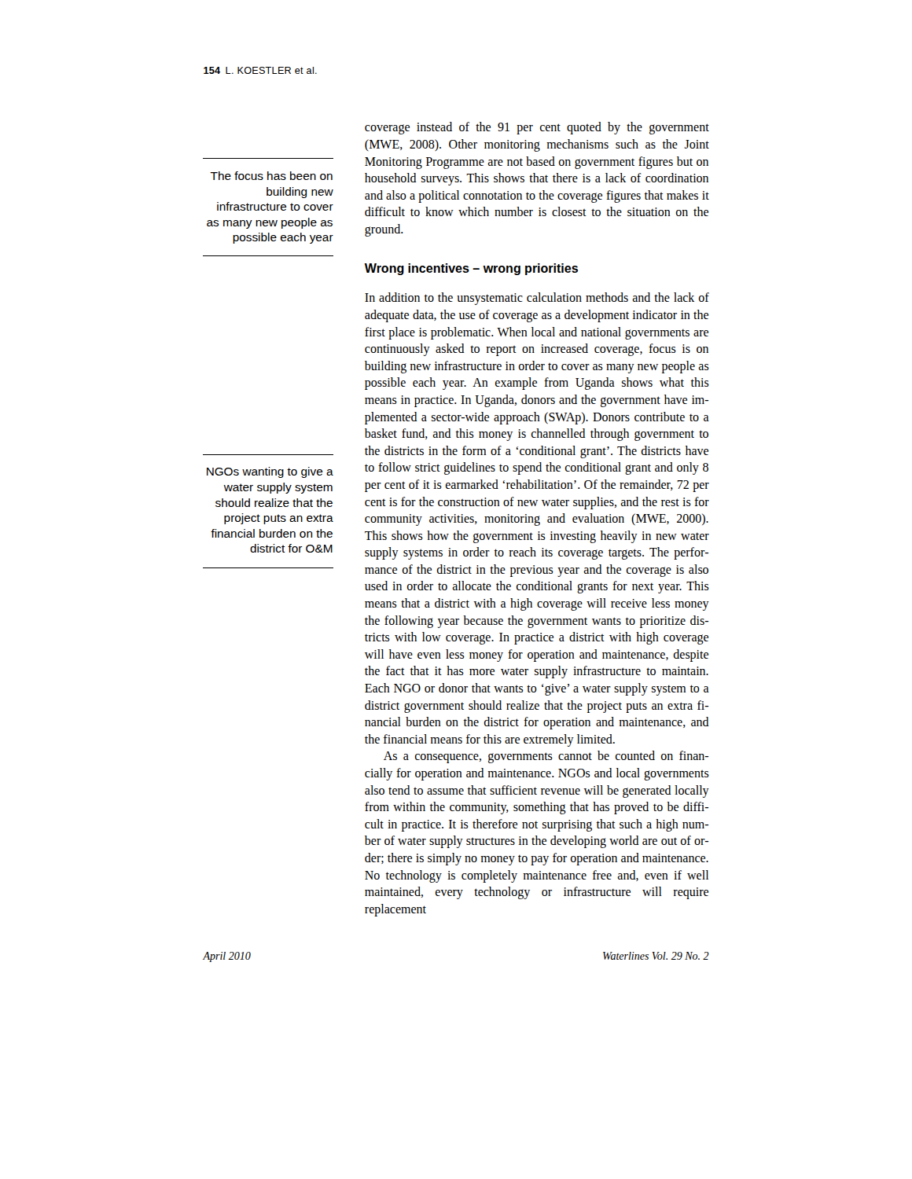154 L. KOESTLER et al.
The focus has been on building new infrastructure to cover as many new people as possible each year
NGOs wanting to give a water supply system should realize that the project puts an extra financial burden on the district for O&M
coverage instead of the 91 per cent quoted by the government (MWE, 2008). Other monitoring mechanisms such as the Joint Monitoring Programme are not based on government figures but on household surveys. This shows that there is a lack of coordination and also a political connotation to the coverage figures that makes it difficult to know which number is closest to the situation on the ground.
Wrong incentives – wrong priorities
In addition to the unsystematic calculation methods and the lack of adequate data, the use of coverage as a development indicator in the first place is problematic. When local and national governments are continuously asked to report on increased coverage, focus is on building new infrastructure in order to cover as many new people as possible each year. An example from Uganda shows what this means in practice. In Uganda, donors and the government have implemented a sector-wide approach (SWAp). Donors contribute to a basket fund, and this money is channelled through government to the districts in the form of a ‘conditional grant’. The districts have to follow strict guidelines to spend the conditional grant and only 8 per cent of it is earmarked ‘rehabilitation’. Of the remainder, 72 per cent is for the construction of new water supplies, and the rest is for community activities, monitoring and evaluation (MWE, 2000). This shows how the government is investing heavily in new water supply systems in order to reach its coverage targets. The performance of the district in the previous year and the coverage is also used in order to allocate the conditional grants for next year. This means that a district with a high coverage will receive less money the following year because the government wants to prioritize districts with low coverage. In practice a district with high coverage will have even less money for operation and maintenance, despite the fact that it has more water supply infrastructure to maintain. Each NGO or donor that wants to ‘give’ a water supply system to a district government should realize that the project puts an extra financial burden on the district for operation and maintenance, and the financial means for this are extremely limited.
As a consequence, governments cannot be counted on financially for operation and maintenance. NGOs and local governments also tend to assume that sufficient revenue will be generated locally from within the community, something that has proved to be difficult in practice. It is therefore not surprising that such a high number of water supply structures in the developing world are out of order; there is simply no money to pay for operation and maintenance. No technology is completely maintenance free and, even if well maintained, every technology or infrastructure will require replacement
April 2010
Waterlines Vol. 29 No. 2